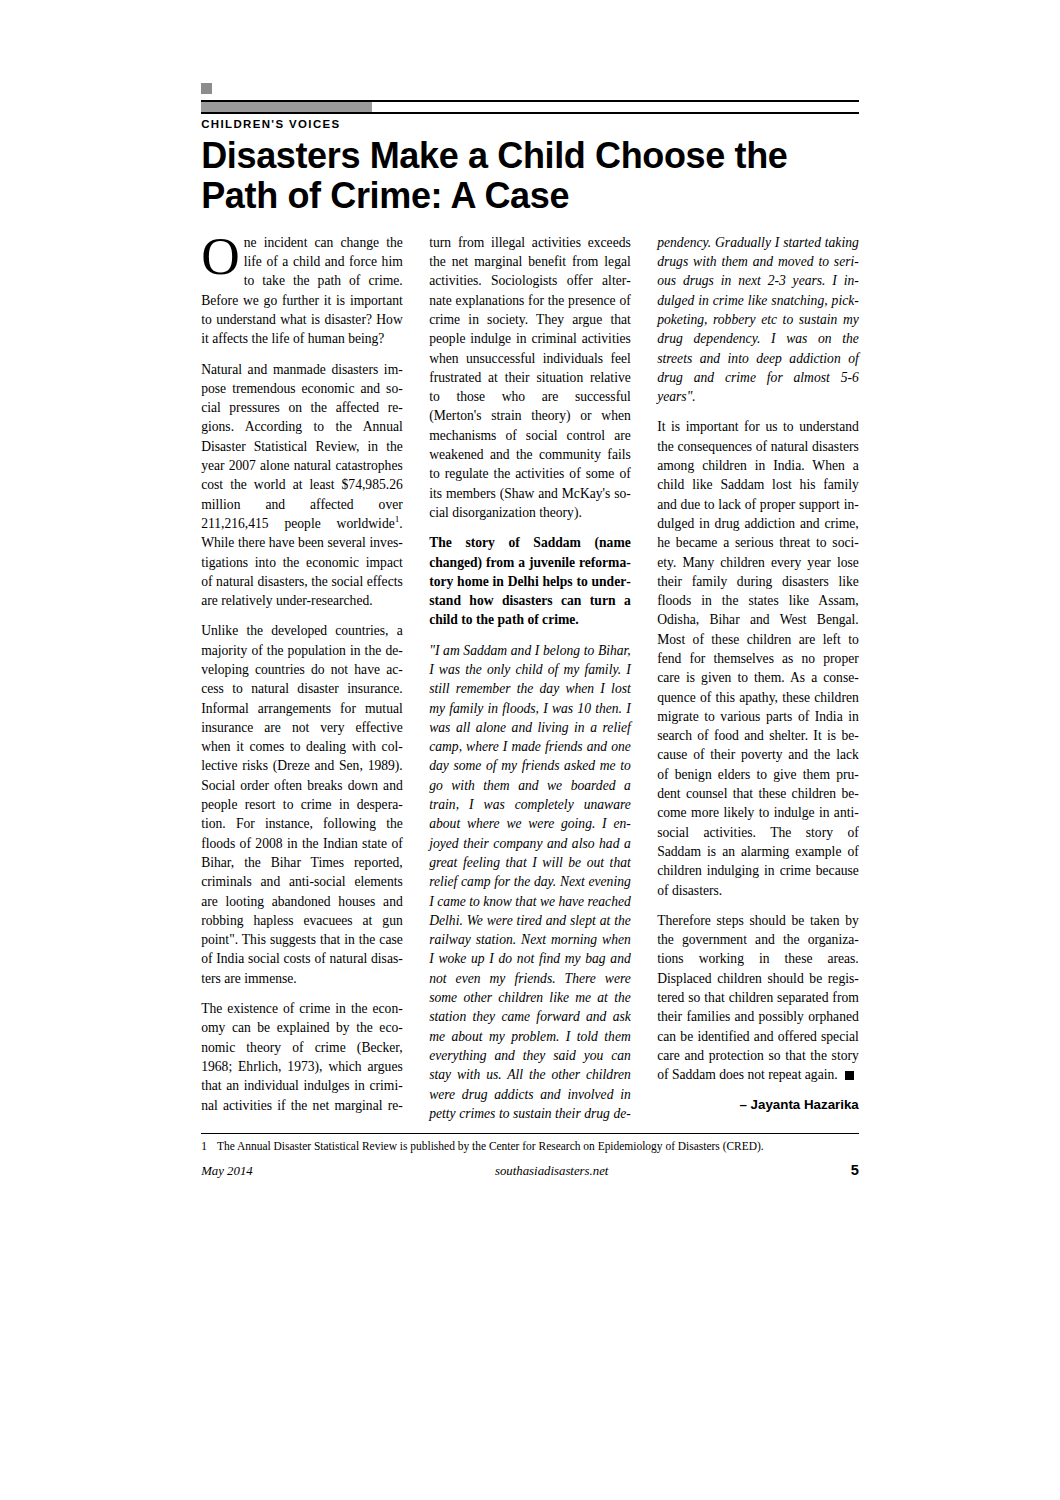CHILDREN'S VOICES
Disasters Make a Child Choose the Path of Crime: A Case
One incident can change the life of a child and force him to take the path of crime. Before we go further it is important to understand what is disaster? How it affects the life of human being?
Natural and manmade disasters impose tremendous economic and social pressures on the affected regions. According to the Annual Disaster Statistical Review, in the year 2007 alone natural catastrophes cost the world at least $74,985.26 million and affected over 211,216,415 people worldwide1. While there have been several investigations into the economic impact of natural disasters, the social effects are relatively under-researched.
Unlike the developed countries, a majority of the population in the developing countries do not have access to natural disaster insurance. Informal arrangements for mutual insurance are not very effective when it comes to dealing with collective risks (Dreze and Sen, 1989). Social order often breaks down and people resort to crime in desperation. For instance, following the floods of 2008 in the Indian state of Bihar, the Bihar Times reported, criminals and anti-social elements are looting abandoned houses and robbing hapless evacuees at gun point". This suggests that in the case of India social costs of natural disasters are immense.
The existence of crime in the economy can be explained by the economic theory of crime (Becker, 1968; Ehrlich, 1973), which argues that an individual indulges in criminal activities if the net marginal return from illegal activities exceeds the net marginal benefit from legal activities. Sociologists offer alternate explanations for the presence of crime in society. They argue that people indulge in criminal activities when unsuccessful individuals feel frustrated at their situation relative to those who are successful (Merton's strain theory) or when mechanisms of social control are weakened and the community fails to regulate the activities of some of its members (Shaw and McKay's social disorganization theory).
The story of Saddam (name changed) from a juvenile reformatory home in Delhi helps to understand how disasters can turn a child to the path of crime.
"I am Saddam and I belong to Bihar, I was the only child of my family. I still remember the day when I lost my family in floods, I was 10 then. I was all alone and living in a relief camp, where I made friends and one day some of my friends asked me to go with them and we boarded a train, I was completely unaware about where we were going. I enjoyed their company and also had a great feeling that I will be out that relief camp for the day. Next evening I came to know that we have reached Delhi. We were tired and slept at the railway station. Next morning when I woke up I do not find my bag and not even my friends. There were some other children like me at the station they came forward and ask me about my problem. I told them everything and they said you can stay with us. All the other children were drug addicts and involved in petty crimes to sustain their drug dependency. Gradually I started taking drugs with them and moved to serious drugs in next 2-3 years. I indulged in crime like snatching, pickpoketing, robbery etc to sustain my drug dependency. I was on the streets and into deep addiction of drug and crime for almost 5-6 years".
It is important for us to understand the consequences of natural disasters among children in India. When a child like Saddam lost his family and due to lack of proper support indulged in drug addiction and crime, he became a serious threat to society. Many children every year lose their family during disasters like floods in the states like Assam, Odisha, Bihar and West Bengal. Most of these children are left to fend for themselves as no proper care is given to them. As a consequence of this apathy, these children migrate to various parts of India in search of food and shelter. It is because of their poverty and the lack of benign elders to give them prudent counsel that these children become more likely to indulge in anti-social activities. The story of Saddam is an alarming example of children indulging in crime because of disasters.
Therefore steps should be taken by the government and the organizations working in these areas. Displaced children should be registered so that children separated from their families and possibly orphaned can be identified and offered special care and protection so that the story of Saddam does not repeat again.
– Jayanta Hazarika
1 The Annual Disaster Statistical Review is published by the Center for Research on Epidemiology of Disasters (CRED).
May 2014
southasiadisasters.net
5